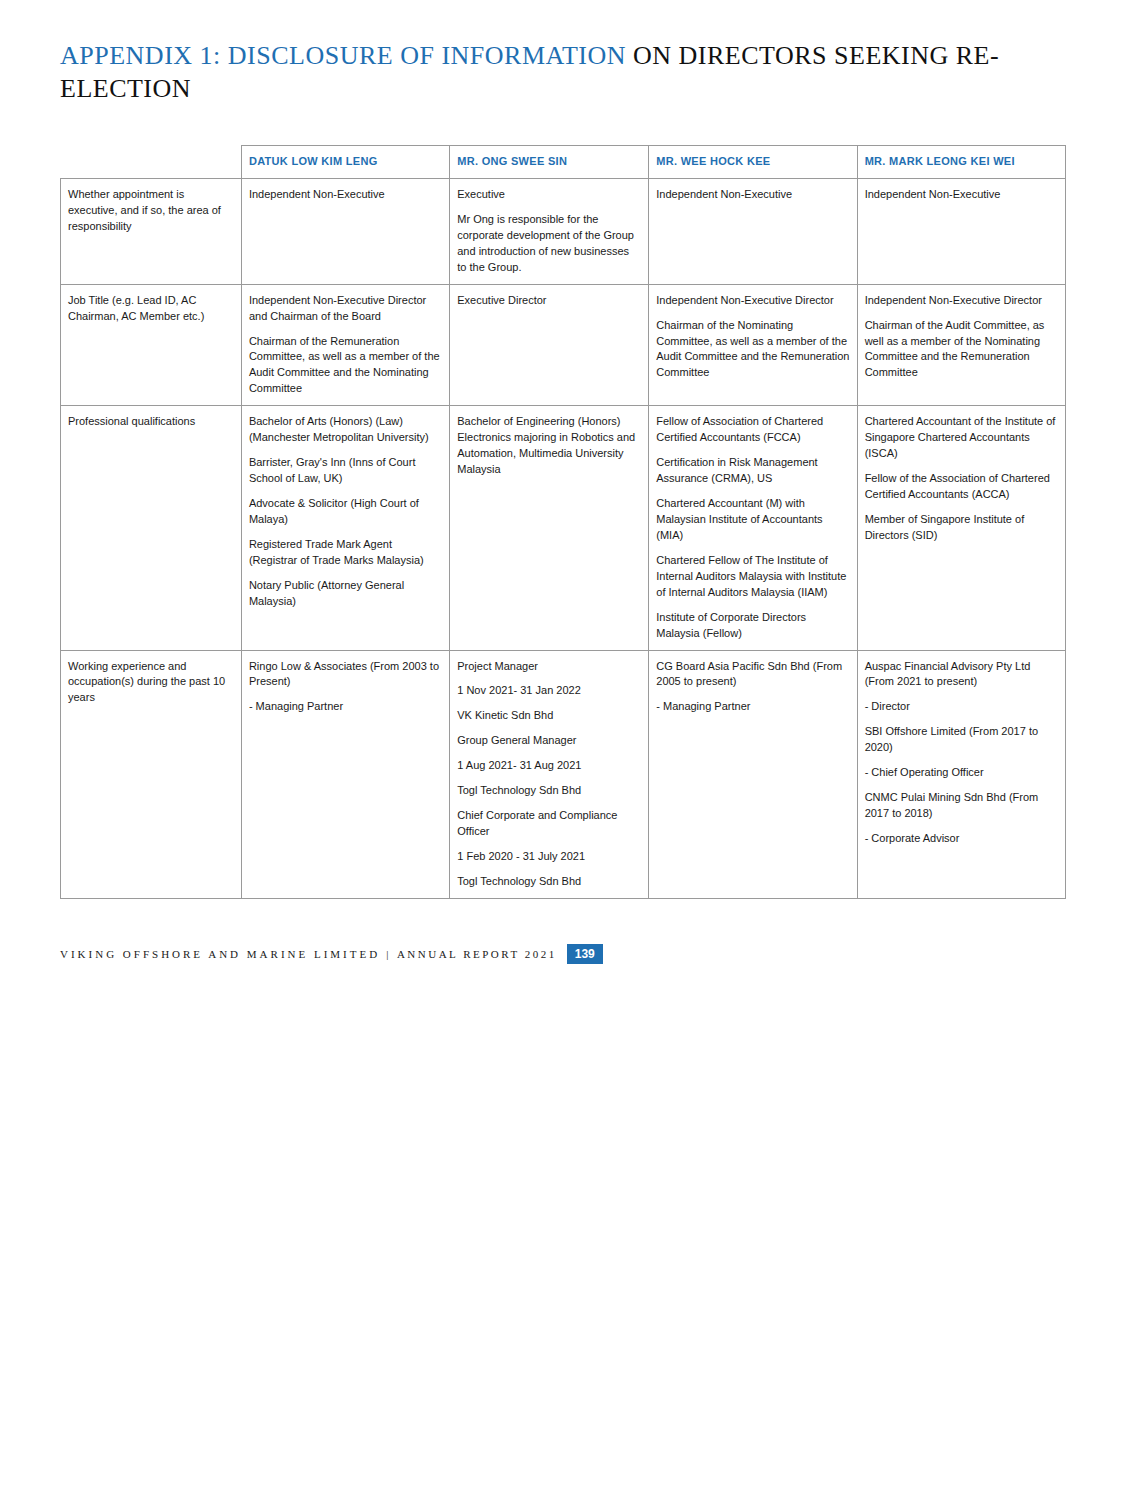APPENDIX 1: DISCLOSURE OF INFORMATION ON DIRECTORS SEEKING RE-ELECTION
| | DATUK LOW KIM LENG | MR. ONG SWEE SIN | MR. WEE HOCK KEE | MR. MARK LEONG KEI WEI |
| --- | --- | --- | --- | --- |
| Whether appointment is executive, and if so, the area of responsibility | Independent Non-Executive | Executive Mr Ong is responsible for the corporate development of the Group and introduction of new businesses to the Group. | Independent Non-Executive | Independent Non-Executive |
| Job Title (e.g. Lead ID, AC Chairman, AC Member etc.) | Independent Non-Executive Director and Chairman of the Board Chairman of the Remuneration Committee, as well as a member of the Audit Committee and the Nominating Committee | Executive Director | Independent Non-Executive Director Chairman of the Nominating Committee, as well as a member of the Audit Committee and the Remuneration Committee | Independent Non-Executive Director Chairman of the Audit Committee, as well as a member of the Nominating Committee and the Remuneration Committee |
| Professional qualifications | Bachelor of Arts (Honors) (Law) (Manchester Metropolitan University) Barrister, Gray's Inn (Inns of Court School of Law, UK) Advocate & Solicitor (High Court of Malaya) Registered Trade Mark Agent (Registrar of Trade Marks Malaysia) Notary Public (Attorney General Malaysia) | Bachelor of Engineering (Honors) Electronics majoring in Robotics and Automation, Multimedia University Malaysia | Fellow of Association of Chartered Certified Accountants (FCCA) Certification in Risk Management Assurance (CRMA), US Chartered Accountant (M) with Malaysian Institute of Accountants (MIA) Chartered Fellow of The Institute of Internal Auditors Malaysia with Institute of Internal Auditors Malaysia (IIAM) Institute of Corporate Directors Malaysia (Fellow) | Chartered Accountant of the Institute of Singapore Chartered Accountants (ISCA) Fellow of the Association of Chartered Certified Accountants (ACCA) Member of Singapore Institute of Directors (SID) |
| Working experience and occupation(s) during the past 10 years | Ringo Low & Associates (From 2003 to Present) - Managing Partner | Project Manager 1 Nov 2021- 31 Jan 2022 VK Kinetic Sdn Bhd Group General Manager 1 Aug 2021- 31 Aug 2021 Togl Technology Sdn Bhd Chief Corporate and Compliance Officer 1 Feb 2020 - 31 July 2021 Togl Technology Sdn Bhd | CG Board Asia Pacific Sdn Bhd (From 2005 to present) - Managing Partner | Auspac Financial Advisory Pty Ltd (From 2021 to present) - Director SBI Offshore Limited (From 2017 to 2020) - Chief Operating Officer CNMC Pulai Mining Sdn Bhd (From 2017 to 2018) - Corporate Advisor |
VIKING OFFSHORE AND MARINE LIMITED | ANNUAL REPORT 2021 139